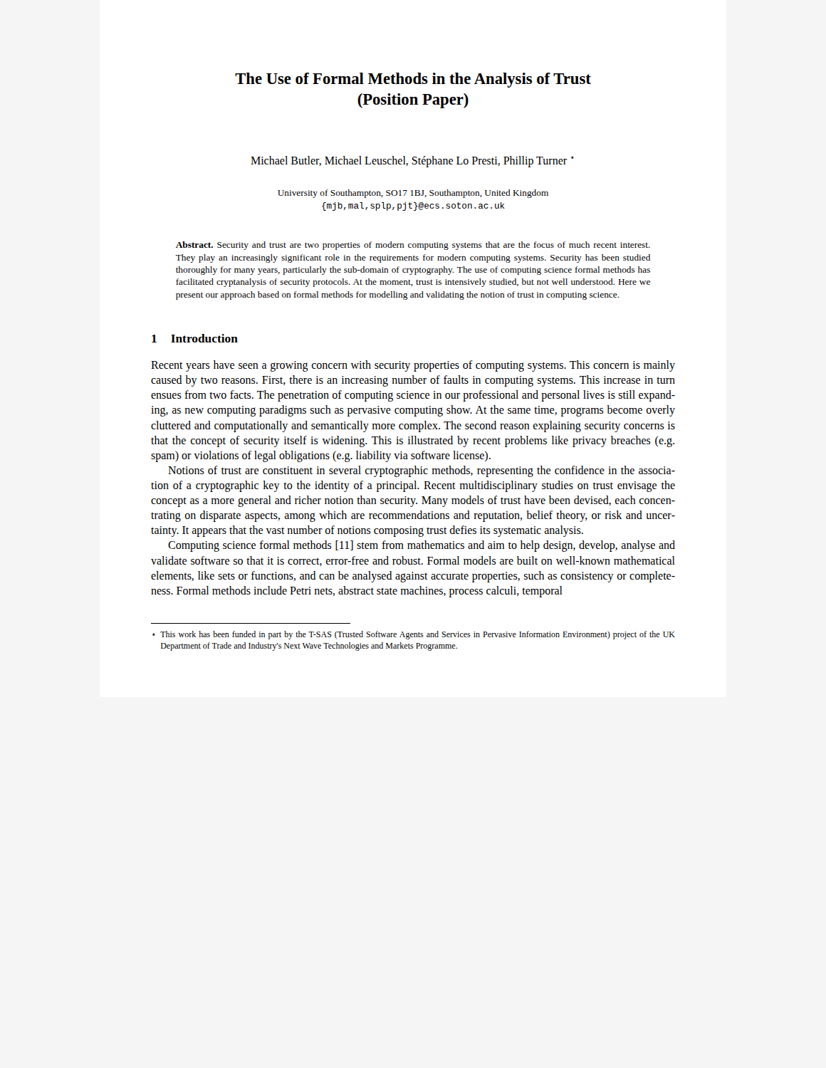The Use of Formal Methods in the Analysis of Trust
(Position Paper)
Michael Butler, Michael Leuschel, Stéphane Lo Presti, Phillip Turner ⋆
University of Southampton, SO17 1BJ, Southampton, United Kingdom
{mjb,mal,splp,pjt}@ecs.soton.ac.uk
Abstract. Security and trust are two properties of modern computing systems that are the focus of much recent interest. They play an increasingly significant role in the requirements for modern computing systems. Security has been studied thoroughly for many years, particularly the sub-domain of cryptography. The use of computing science formal methods has facilitated cryptanalysis of security protocols. At the moment, trust is intensively studied, but not well understood. Here we present our approach based on formal methods for modelling and validating the notion of trust in computing science.
1 Introduction
Recent years have seen a growing concern with security properties of computing systems. This concern is mainly caused by two reasons. First, there is an increasing number of faults in computing systems. This increase in turn ensues from two facts. The penetration of computing science in our professional and personal lives is still expanding, as new computing paradigms such as pervasive computing show. At the same time, programs become overly cluttered and computationally and semantically more complex. The second reason explaining security concerns is that the concept of security itself is widening. This is illustrated by recent problems like privacy breaches (e.g. spam) or violations of legal obligations (e.g. liability via software license).
Notions of trust are constituent in several cryptographic methods, representing the confidence in the association of a cryptographic key to the identity of a principal. Recent multidisciplinary studies on trust envisage the concept as a more general and richer notion than security. Many models of trust have been devised, each concentrating on disparate aspects, among which are recommendations and reputation, belief theory, or risk and uncertainty. It appears that the vast number of notions composing trust defies its systematic analysis.
Computing science formal methods [11] stem from mathematics and aim to help design, develop, analyse and validate software so that it is correct, error-free and robust. Formal models are built on well-known mathematical elements, like sets or functions, and can be analysed against accurate properties, such as consistency or completeness. Formal methods include Petri nets, abstract state machines, process calculi, temporal
⋆This work has been funded in part by the T-SAS (Trusted Software Agents and Services in Pervasive Information Environment) project of the UK Department of Trade and Industry's Next Wave Technologies and Markets Programme.